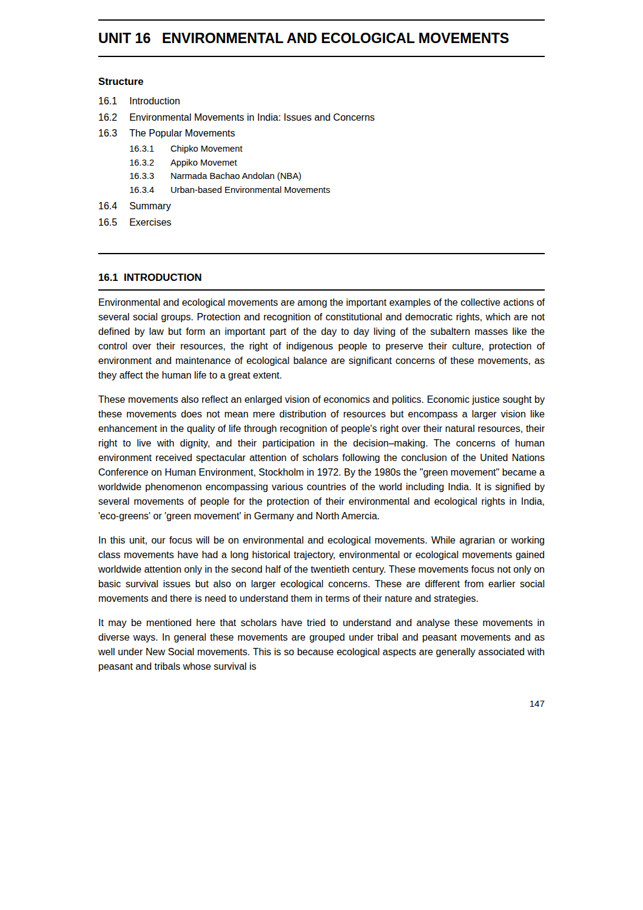UNIT 16 ENVIRONMENTAL AND ECOLOGICAL MOVEMENTS
Structure
16.1 Introduction
16.2 Environmental Movements in India: Issues and Concerns
16.3 The Popular Movements
16.3.1 Chipko Movement
16.3.2 Appiko Movemet
16.3.3 Narmada Bachao Andolan (NBA)
16.3.4 Urban-based Environmental Movements
16.4 Summary
16.5 Exercises
16.1 INTRODUCTION
Environmental and ecological movements are among the important examples of the collective actions of several social groups. Protection and recognition of constitutional and democratic rights, which are not defined by law but form an important part of the day to day living of the subaltern masses like the control over their resources, the right of indigenous people to preserve their culture, protection of environment and maintenance of ecological balance are significant concerns of these movements, as they affect the human life to a great extent.
These movements also reflect an enlarged vision of economics and politics. Economic justice sought by these movements does not mean mere distribution of resources but encompass a larger vision like enhancement in the quality of life through recognition of people's right over their natural resources, their right to live with dignity, and their participation in the decision–making. The concerns of human environment received spectacular attention of scholars following the conclusion of the United Nations Conference on Human Environment, Stockholm in 1972. By the 1980s the "green movement" became a worldwide phenomenon encompassing various countries of the world including India. It is signified by several movements of people for the protection of their environmental and ecological rights in India, 'eco-greens' or 'green movement' in Germany and North Amercia.
In this unit, our focus will be on environmental and ecological movements. While agrarian or working class movements have had a long historical trajectory, environmental or ecological movements gained worldwide attention only in the second half of the twentieth century. These movements focus not only on basic survival issues but also on larger ecological concerns. These are different from earlier social movements and there is need to understand them in terms of their nature and strategies.
It may be mentioned here that scholars have tried to understand and analyse these movements in diverse ways. In general these movements are grouped under tribal and peasant movements and as well under New Social movements. This is so because ecological aspects are generally associated with peasant and tribals whose survival is
147